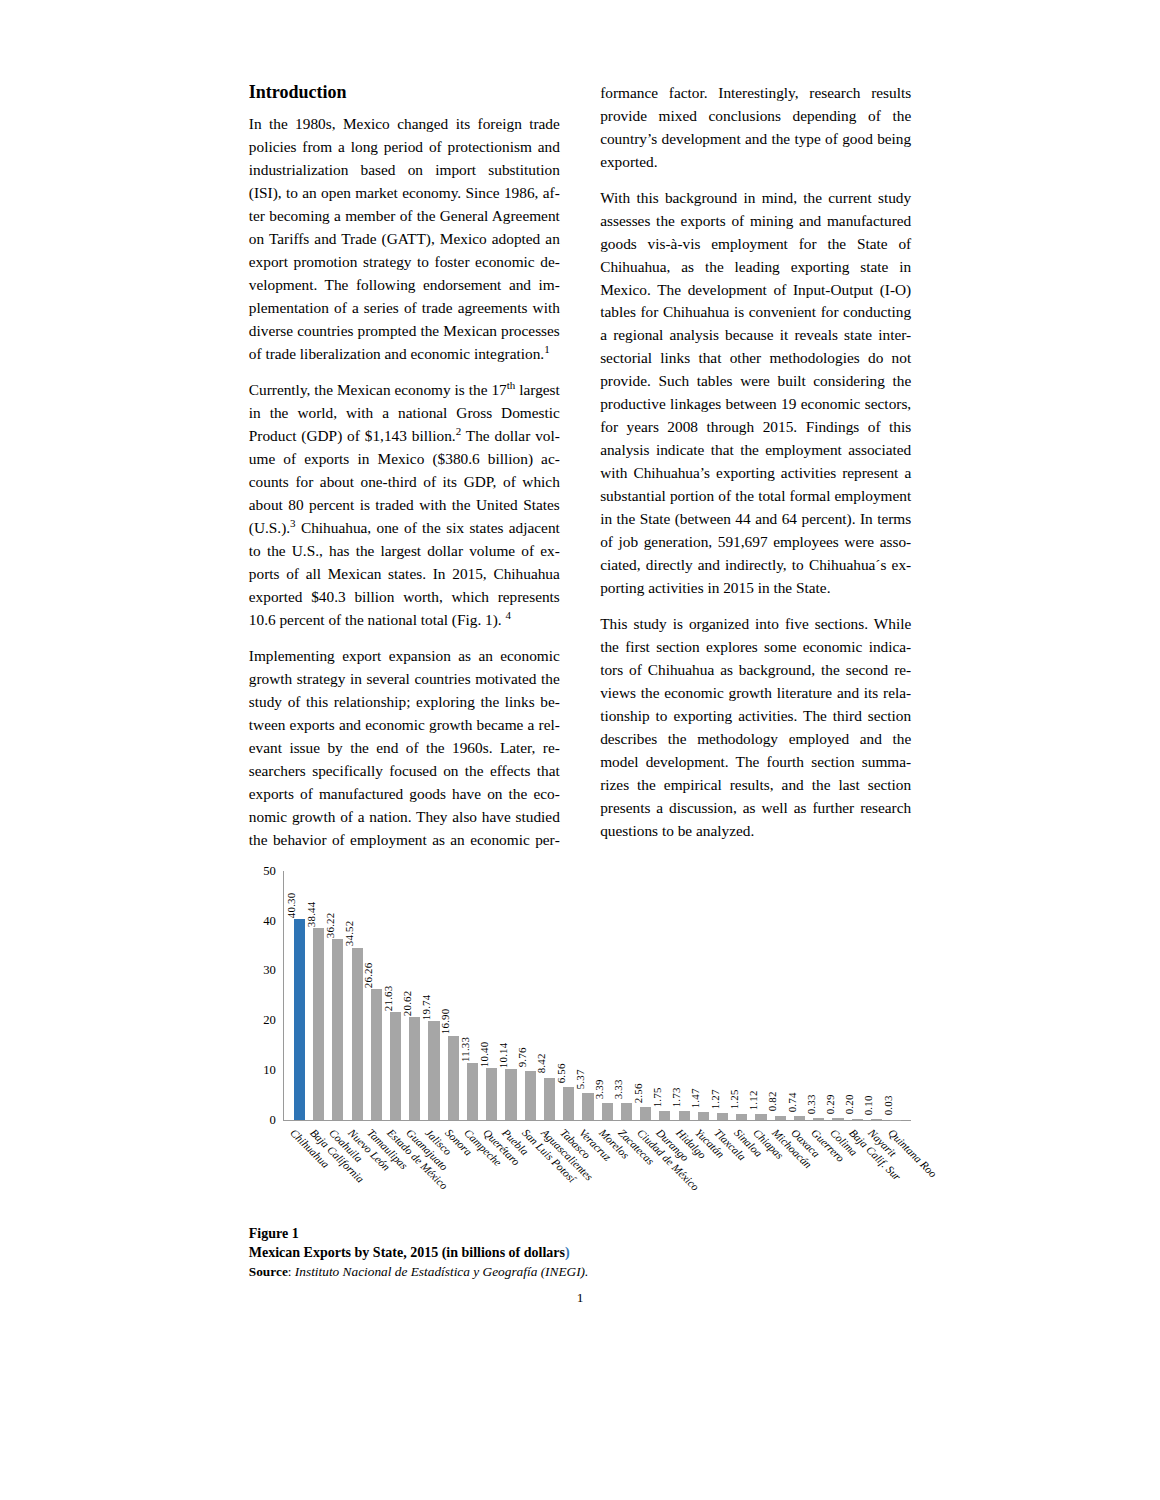Introduction
In the 1980s, Mexico changed its foreign trade policies from a long period of protectionism and industrialization based on import substitution (ISI), to an open market economy. Since 1986, after becoming a member of the General Agreement on Tariffs and Trade (GATT), Mexico adopted an export promotion strategy to foster economic development. The following endorsement and implementation of a series of trade agreements with diverse countries prompted the Mexican processes of trade liberalization and economic integration.1
Currently, the Mexican economy is the 17th largest in the world, with a national Gross Domestic Product (GDP) of $1,143 billion.2 The dollar volume of exports in Mexico ($380.6 billion) accounts for about one-third of its GDP, of which about 80 percent is traded with the United States (U.S.).3 Chihuahua, one of the six states adjacent to the U.S., has the largest dollar volume of exports of all Mexican states. In 2015, Chihuahua exported $40.3 billion worth, which represents 10.6 percent of the national total (Fig. 1). 4
Implementing export expansion as an economic growth strategy in several countries motivated the study of this relationship; exploring the links between exports and economic growth became a relevant issue by the end of the 1960s. Later, researchers specifically focused on the effects that exports of manufactured goods have on the economic growth of a nation. They also have studied the behavior of employment as an economic performance factor. Interestingly, research results provide mixed conclusions depending of the country’s development and the type of good being exported.
With this background in mind, the current study assesses the exports of mining and manufactured goods vis-à-vis employment for the State of Chihuahua, as the leading exporting state in Mexico. The development of Input-Output (I-O) tables for Chihuahua is convenient for conducting a regional analysis because it reveals state inter-sectorial links that other methodologies do not provide. Such tables were built considering the productive linkages between 19 economic sectors, for years 2008 through 2015. Findings of this analysis indicate that the employment associated with Chihuahua’s exporting activities represent a substantial portion of the total formal employment in the State (between 44 and 64 percent). In terms of job generation, 591,697 employees were associated, directly and indirectly, to Chihuahua´s exporting activities in 2015 in the State.
This study is organized into five sections. While the first section explores some economic indicators of Chihuahua as background, the second reviews the economic growth literature and its relationship to exporting activities. The third section describes the methodology employed and the model development. The fourth section summarizes the empirical results, and the last section presents a discussion, as well as further research questions to be analyzed.
50 40 30 20 10 0
40.30
38.44
36.22
34.52
26.26
21.63
20.62
19.74
16.90
11.33
10.40
10.14
9.76
8.42
6.56
5.37
3.39
3.33
2.56
1.75
1.73
1.47
1.27
1.25
1.12
0.82
0.74
0.33
0.29
0.20
0.10
0.03
Chihuahua
Baja California
Coahuila
Nuevo León
Tamaulipas
Estado de México
Guanajuato
Jalisco
Sonora
Campeche
Querétaro
Puebla
San Luis Potosí
Aguascalientes
Tabasco
Veracruz
Morelos
Zacatecas
Ciudad de México
Durango
Hidalgo
Yucatán
Tlaxcala
Sinaloa
Chiapas
Michoacán
Oaxaca
Guerrero
Colima
Baja Calif. Sur
Nayarit
Quintana Roo
Figure 1
Mexican Exports by State, 2015 (in billions of dollars)
Source: Instituto Nacional de Estadística y Geografía (INEGI).
1